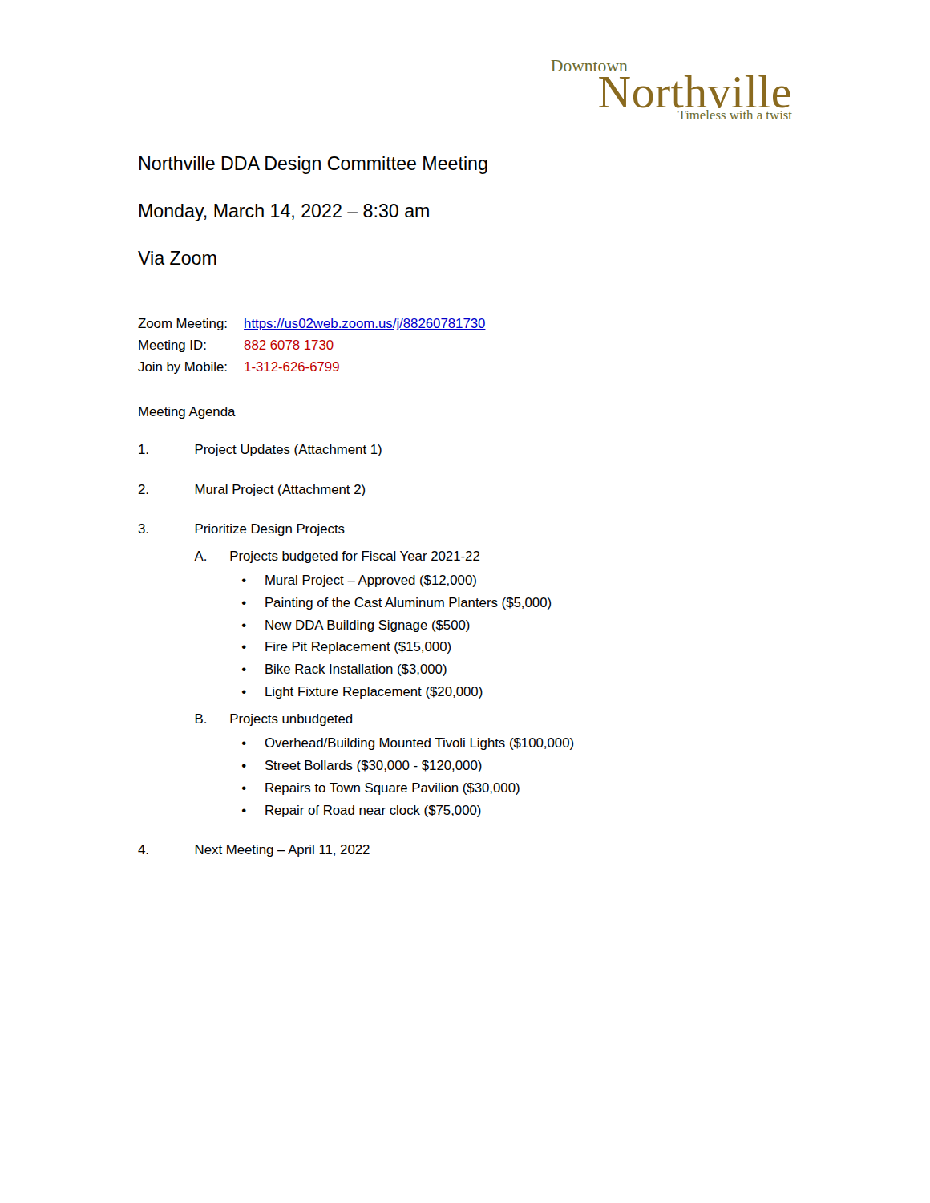Downtown Northville Timeless with a twist
Northville DDA Design Committee Meeting
Monday, March 14, 2022 – 8:30 am
Via Zoom
| Zoom Meeting: | https://us02web.zoom.us/j/88260781730 |
| Meeting ID: | 882 6078 1730 |
| Join by Mobile: | 1-312-626-6799 |
Meeting Agenda
Project Updates (Attachment 1)
Mural Project (Attachment 2)
Prioritize Design Projects
Projects budgeted for Fiscal Year 2021-22
Mural Project – Approved ($12,000)
Painting of the Cast Aluminum Planters ($5,000)
New DDA Building Signage ($500)
Fire Pit Replacement ($15,000)
Bike Rack Installation ($3,000)
Light Fixture Replacement ($20,000)
Projects unbudgeted
Overhead/Building Mounted Tivoli Lights ($100,000)
Street Bollards ($30,000 - $120,000)
Repairs to Town Square Pavilion ($30,000)
Repair of Road near clock ($75,000)
Next Meeting – April 11, 2022